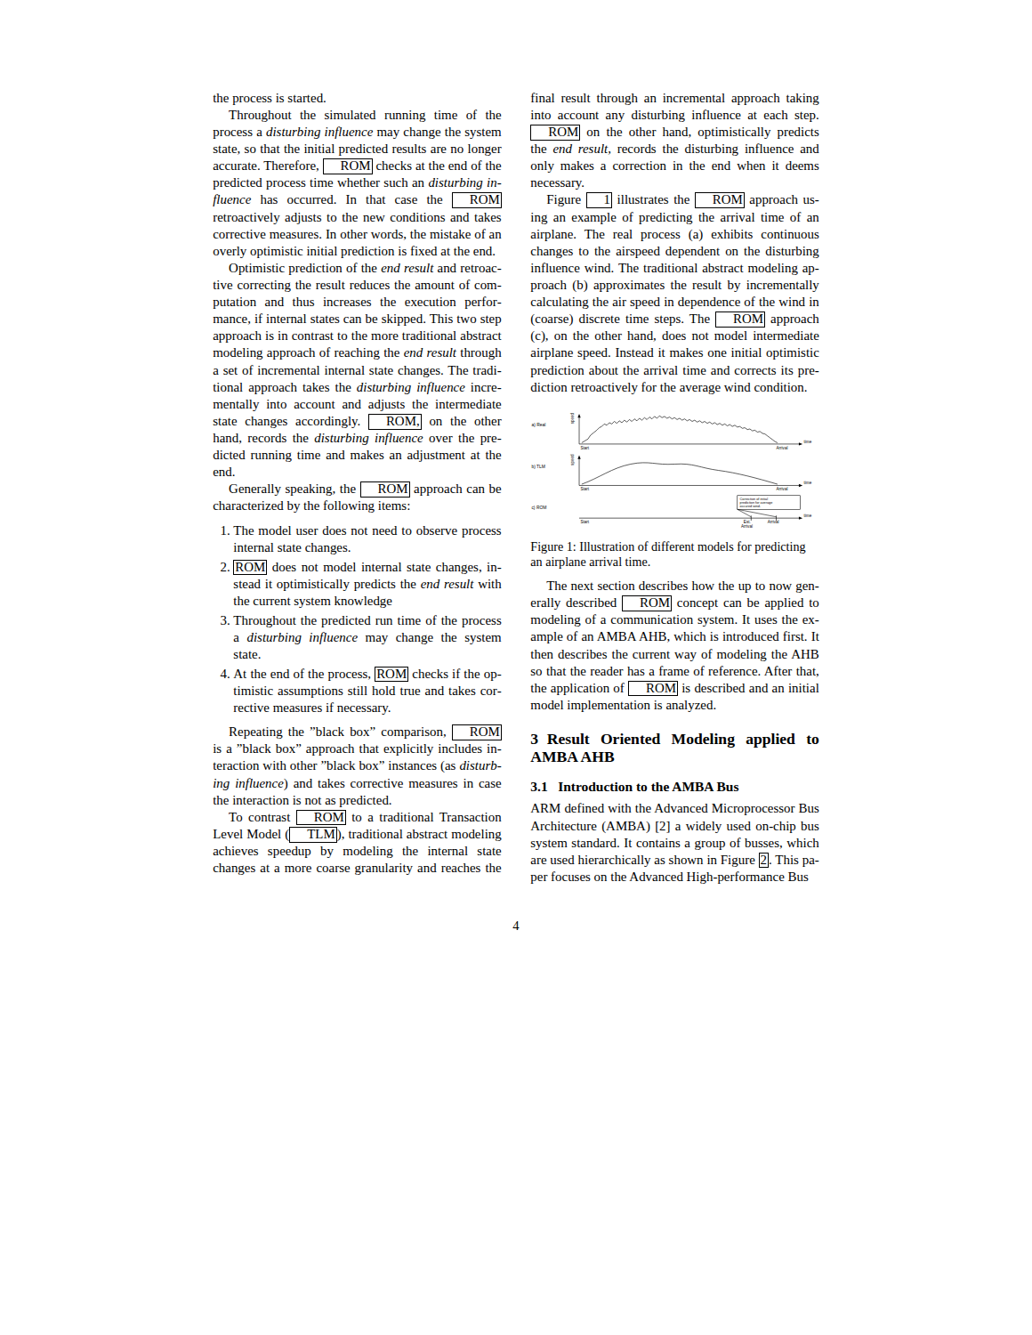the process is started.
Throughout the simulated running time of the process a disturbing influence may change the system state, so that the initial predicted results are no longer accurate. Therefore, ROM checks at the end of the predicted process time whether such an disturbing influence has occurred. In that case the ROM retroactively adjusts to the new conditions and takes corrective measures. In other words, the mistake of an overly optimistic initial prediction is fixed at the end.
Optimistic prediction of the end result and retroactive correcting the result reduces the amount of computation and thus increases the execution performance, if internal states can be skipped. This two step approach is in contrast to the more traditional abstract modeling approach of reaching the end result through a set of incremental internal state changes. The traditional approach takes the disturbing influence incrementally into account and adjusts the intermediate state changes accordingly. ROM, on the other hand, records the disturbing influence over the predicted running time and makes an adjustment at the end.
Generally speaking, the ROM approach can be characterized by the following items:
The model user does not need to observe process internal state changes.
ROM does not model internal state changes, instead it optimistically predicts the end result with the current system knowledge
Throughout the predicted run time of the process a disturbing influence may change the system state.
At the end of the process, ROM checks if the optimistic assumptions still hold true and takes corrective measures if necessary.
Repeating the ”black box” comparison, ROM is a ”black box” approach that explicitly includes interaction with other ”black box” instances (as disturbing influence) and takes corrective measures in case the interaction is not as predicted.
To contrast ROM to a traditional Transaction Level Model (TLM), traditional abstract modeling achieves speedup by modeling the internal state changes at a more coarse granularity and reaches the final result through an incremental approach taking into account any disturbing influence at each step. ROM on the other hand, optimistically predicts the end result, records the disturbing influence and only makes a correction in the end when it deems necessary.
Figure 1 illustrates the ROM approach using an example of predicting the arrival time of an airplane. The real process (a) exhibits continuous changes to the airspeed dependent on the disturbing influence wind. The traditional abstract modeling approach (b) approximates the result by incrementally calculating the air speed in dependence of the wind in (coarse) discrete time steps. The ROM approach (c), on the other hand, does not model intermediate airplane speed. Instead it makes one initial optimistic prediction about the arrival time and corrects its prediction retroactively for the average wind condition.
a) Real speed time Start Arrival b) TLM speed time Start Arrival c) ROM time Start Est. Arrival Arrival Correction of initial prediction for average occured wind.
Figure 1: Illustration of different models for predicting an airplane arrival time.
The next section describes how the up to now generally described ROM concept can be applied to modeling of a communication system. It uses the example of an AMBA AHB, which is introduced first. It then describes the current way of modeling the AHB so that the reader has a frame of reference. After that, the application of ROM is described and an initial model implementation is analyzed.
3 Result Oriented Modeling applied to AMBA AHB
3.1 Introduction to the AMBA Bus
ARM defined with the Advanced Microprocessor Bus Architecture (AMBA) [2] a widely used on-chip bus system standard. It contains a group of busses, which are used hierarchically as shown in Figure 2. This paper focuses on the Advanced High-performance Bus
4